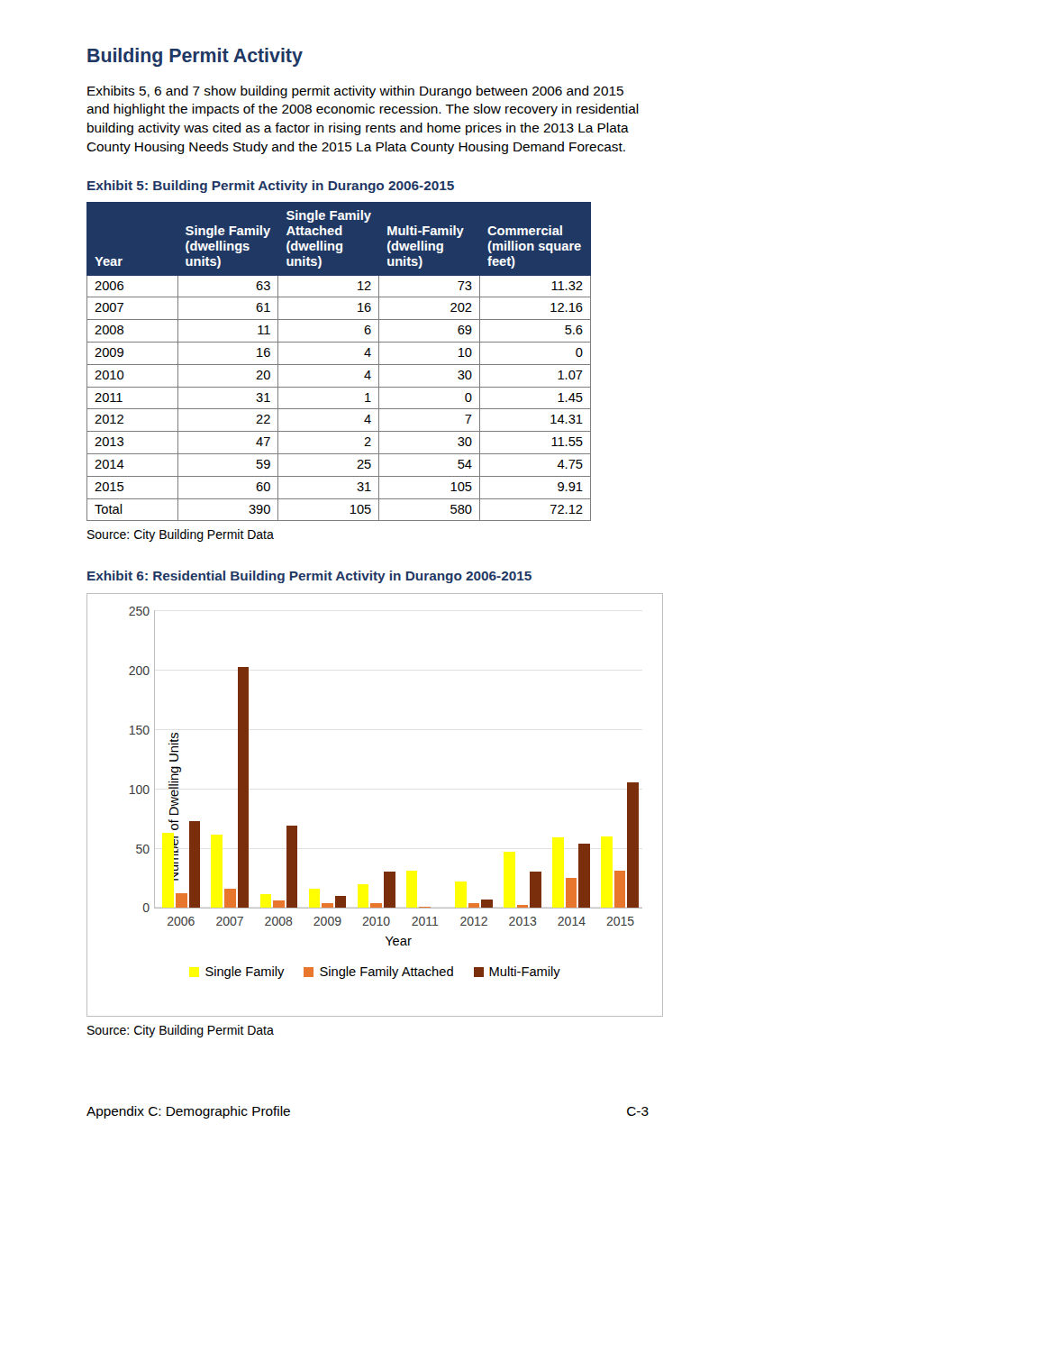Building Permit Activity
Exhibits 5, 6 and 7 show building permit activity within Durango between 2006 and 2015 and highlight the impacts of the 2008 economic recession. The slow recovery in residential building activity was cited as a factor in rising rents and home prices in the 2013 La Plata County Housing Needs Study and the 2015 La Plata County Housing Demand Forecast.
Exhibit 5: Building Permit Activity in Durango 2006-2015
| Year | Single Family (dwellings units) | Single Family Attached (dwelling units) | Multi-Family (dwelling units) | Commercial (million square feet) |
| --- | --- | --- | --- | --- |
| 2006 | 63 | 12 | 73 | 11.32 |
| 2007 | 61 | 16 | 202 | 12.16 |
| 2008 | 11 | 6 | 69 | 5.6 |
| 2009 | 16 | 4 | 10 | 0 |
| 2010 | 20 | 4 | 30 | 1.07 |
| 2011 | 31 | 1 | 0 | 1.45 |
| 2012 | 22 | 4 | 7 | 14.31 |
| 2013 | 47 | 2 | 30 | 11.55 |
| 2014 | 59 | 25 | 54 | 4.75 |
| 2015 | 60 | 31 | 105 | 9.91 |
| Total | 390 | 105 | 580 | 72.12 |
Source: City Building Permit Data
Exhibit 6: Residential Building Permit Activity in Durango 2006-2015
Number of Dwelling Units
250
200
150
100
50
0
2006
2007
2008
2009
2010
2011
2012
2013
2014
2015
Year
Single Family Single Family Attached Multi-Family
Source: City Building Permit Data
Appendix C: Demographic Profile C-3